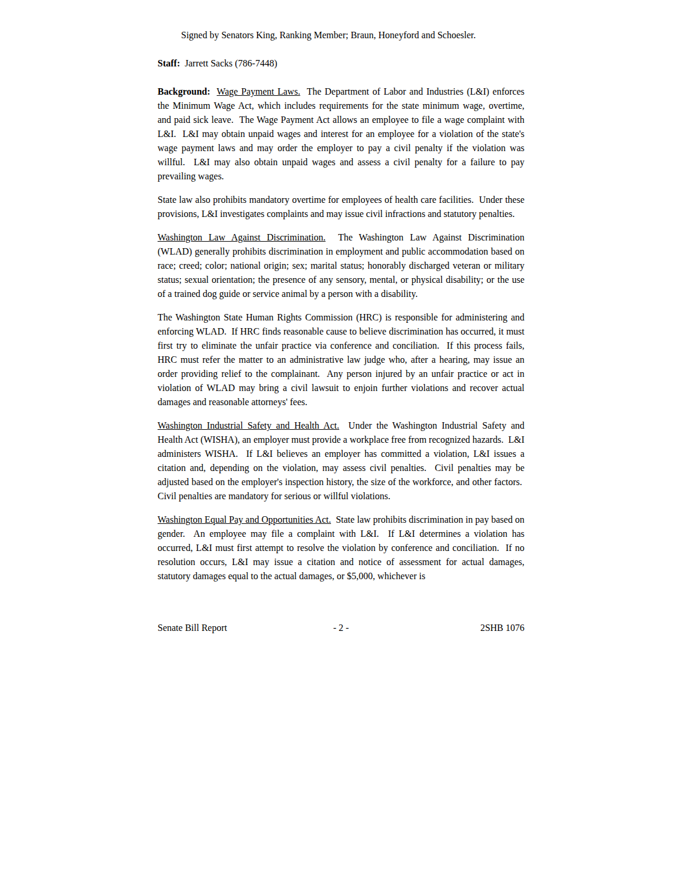Signed by Senators King, Ranking Member; Braun, Honeyford and Schoesler.
Staff: Jarrett Sacks (786-7448)
Background: Wage Payment Laws. The Department of Labor and Industries (L&I) enforces the Minimum Wage Act, which includes requirements for the state minimum wage, overtime, and paid sick leave. The Wage Payment Act allows an employee to file a wage complaint with L&I. L&I may obtain unpaid wages and interest for an employee for a violation of the state's wage payment laws and may order the employer to pay a civil penalty if the violation was willful. L&I may also obtain unpaid wages and assess a civil penalty for a failure to pay prevailing wages.
State law also prohibits mandatory overtime for employees of health care facilities. Under these provisions, L&I investigates complaints and may issue civil infractions and statutory penalties.
Washington Law Against Discrimination. The Washington Law Against Discrimination (WLAD) generally prohibits discrimination in employment and public accommodation based on race; creed; color; national origin; sex; marital status; honorably discharged veteran or military status; sexual orientation; the presence of any sensory, mental, or physical disability; or the use of a trained dog guide or service animal by a person with a disability.
The Washington State Human Rights Commission (HRC) is responsible for administering and enforcing WLAD. If HRC finds reasonable cause to believe discrimination has occurred, it must first try to eliminate the unfair practice via conference and conciliation. If this process fails, HRC must refer the matter to an administrative law judge who, after a hearing, may issue an order providing relief to the complainant. Any person injured by an unfair practice or act in violation of WLAD may bring a civil lawsuit to enjoin further violations and recover actual damages and reasonable attorneys' fees.
Washington Industrial Safety and Health Act. Under the Washington Industrial Safety and Health Act (WISHA), an employer must provide a workplace free from recognized hazards. L&I administers WISHA. If L&I believes an employer has committed a violation, L&I issues a citation and, depending on the violation, may assess civil penalties. Civil penalties may be adjusted based on the employer's inspection history, the size of the workforce, and other factors. Civil penalties are mandatory for serious or willful violations.
Washington Equal Pay and Opportunities Act. State law prohibits discrimination in pay based on gender. An employee may file a complaint with L&I. If L&I determines a violation has occurred, L&I must first attempt to resolve the violation by conference and conciliation. If no resolution occurs, L&I may issue a citation and notice of assessment for actual damages, statutory damages equal to the actual damages, or $5,000, whichever is
Senate Bill Report - 2 - 2SHB 1076